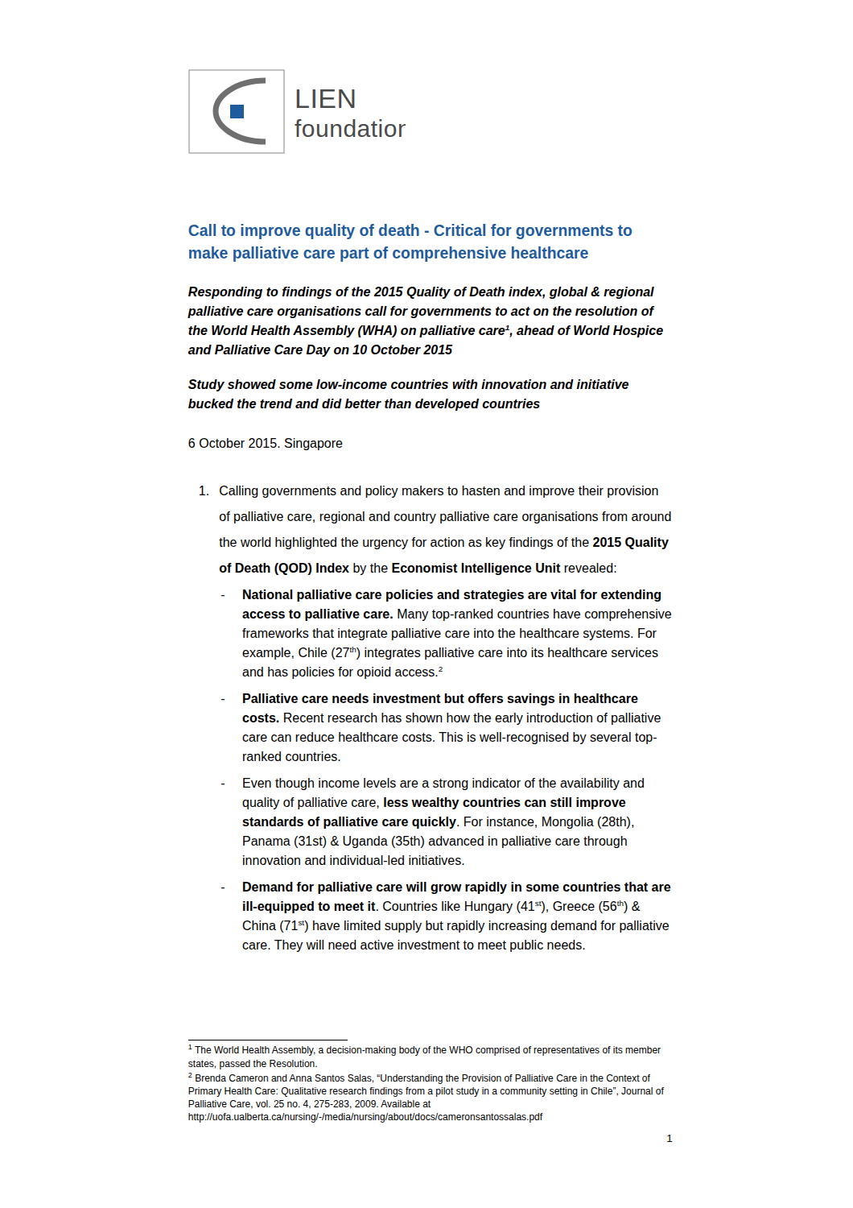LIEN foundation
Call to improve quality of death - Critical for governments to make palliative care part of comprehensive healthcare
Responding to findings of the 2015 Quality of Death index, global & regional palliative care organisations call for governments to act on the resolution of the World Health Assembly (WHA) on palliative care1, ahead of World Hospice and Palliative Care Day on 10 October 2015
Study showed some low-income countries with innovation and initiative bucked the trend and did better than developed countries
6 October 2015. Singapore
Calling governments and policy makers to hasten and improve their provision of palliative care, regional and country palliative care organisations from around the world highlighted the urgency for action as key findings of the 2015 Quality of Death (QOD) Index by the Economist Intelligence Unit revealed:
National palliative care policies and strategies are vital for extending access to palliative care. Many top-ranked countries have comprehensive frameworks that integrate palliative care into the healthcare systems. For example, Chile (27th) integrates palliative care into its healthcare services and has policies for opioid access.2
Palliative care needs investment but offers savings in healthcare costs. Recent research has shown how the early introduction of palliative care can reduce healthcare costs. This is well-recognised by several top-ranked countries.
Even though income levels are a strong indicator of the availability and quality of palliative care, less wealthy countries can still improve standards of palliative care quickly. For instance, Mongolia (28th), Panama (31st) & Uganda (35th) advanced in palliative care through innovation and individual-led initiatives.
Demand for palliative care will grow rapidly in some countries that are ill-equipped to meet it. Countries like Hungary (41st), Greece (56th) & China (71st) have limited supply but rapidly increasing demand for palliative care. They will need active investment to meet public needs.
1 The World Health Assembly, a decision-making body of the WHO comprised of representatives of its member states, passed the Resolution.
2 Brenda Cameron and Anna Santos Salas, “Understanding the Provision of Palliative Care in the Context of Primary Health Care: Qualitative research findings from a pilot study in a community setting in Chile”, Journal of Palliative Care, vol. 25 no. 4, 275-283, 2009. Available at http://uofa.ualberta.ca/nursing/-/media/nursing/about/docs/cameronsantossalas.pdf
1